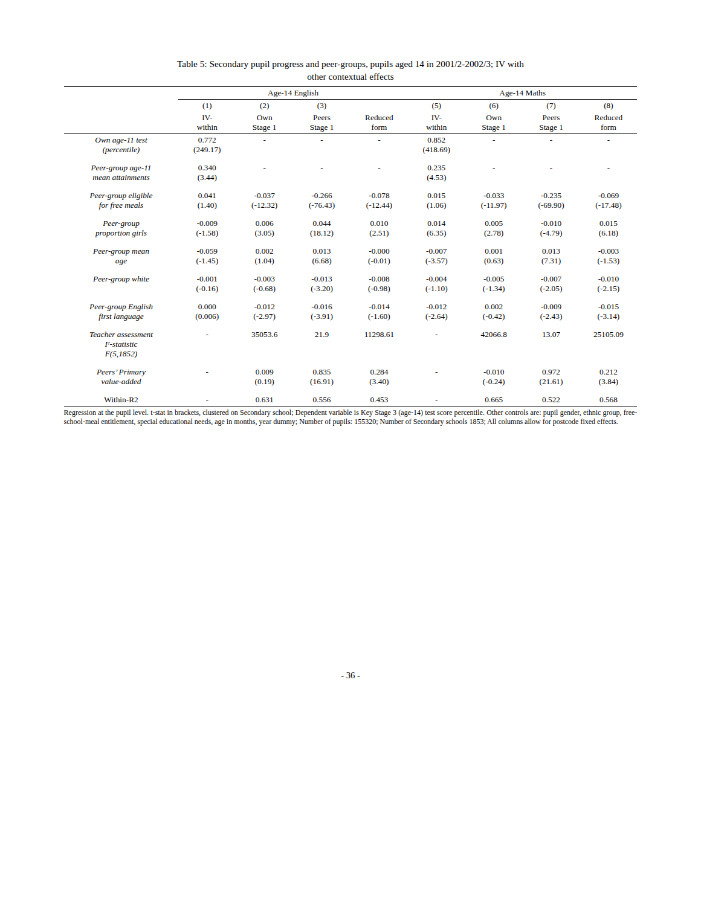Table 5: Secondary pupil progress and peer-groups, pupils aged 14 in 2001/2-2002/3; IV with
other contextual effects
| | Age-14 English | Age-14 Maths |
| | (1) | (2) | (3) | | (5) | (6) | (7) | (8) |
| | IV- within | Own Stage 1 | Peers Stage 1 | Reduced form | IV- within | Own Stage 1 | Peers Stage 1 | Reduced form |
| Own age-11 test (percentile) | 0.772 (249.17) | - | - | - | 0.852 (418.69) | - | - | - |
| Peer-group age-11 mean attainments | 0.340 (3.44) | - | - | - | 0.235 (4.53) | - | - | - |
| Peer-group eligible for free meals | 0.041 (1.40) | -0.037 (-12.32) | -0.266 (-76.43) | -0.078 (-12.44) | 0.015 (1.06) | -0.033 (-11.97) | -0.235 (-69.90) | -0.069 (-17.48) |
| Peer-group proportion girls | -0.009 (-1.58) | 0.006 (3.05) | 0.044 (18.12) | 0.010 (2.51) | 0.014 (6.35) | 0.005 (2.78) | -0.010 (-4.79) | 0.015 (6.18) |
| Peer-group mean age | -0.059 (-1.45) | 0.002 (1.04) | 0.013 (6.68) | -0.000 (-0.01) | -0.007 (-3.57) | 0.001 (0.63) | 0.013 (7.31) | -0.003 (-1.53) |
| Peer-group white | -0.001 (-0.16) | -0.003 (-0.68) | -0.013 (-3.20) | -0.008 (-0.98) | -0.004 (-1.10) | -0.005 (-1.34) | -0.007 (-2.05) | -0.010 (-2.15) |
| Peer-group English first language | 0.000 (0.006) | -0.012 (-2.97) | -0.016 (-3.91) | -0.014 (-1.60) | -0.012 (-2.64) | 0.002 (-0.42) | -0.009 (-2.43) | -0.015 (-3.14) |
| Teacher assessment F-statistic F(5,1852) | - | 35053.6 | 21.9 | 11298.61 | - | 42066.8 | 13.07 | 25105.09 |
| Peers’ Primary value-added | - | 0.009 (0.19) | 0.835 (16.91) | 0.284 (3.40) | - | -0.010 (-0.24) | 0.972 (21.61) | 0.212 (3.84) |
| Within-R2 | - | 0.631 | 0.556 | 0.453 | - | 0.665 | 0.522 | 0.568 |
Regression at the pupil level. t-stat in brackets, clustered on Secondary school; Dependent variable is Key Stage 3 (age-14) test score percentile. Other controls are: pupil gender, ethnic group, free-school-meal entitlement, special educational needs, age in months, year dummy; Number of pupils: 155320; Number of Secondary schools 1853; All columns allow for postcode fixed effects.
- 36 -